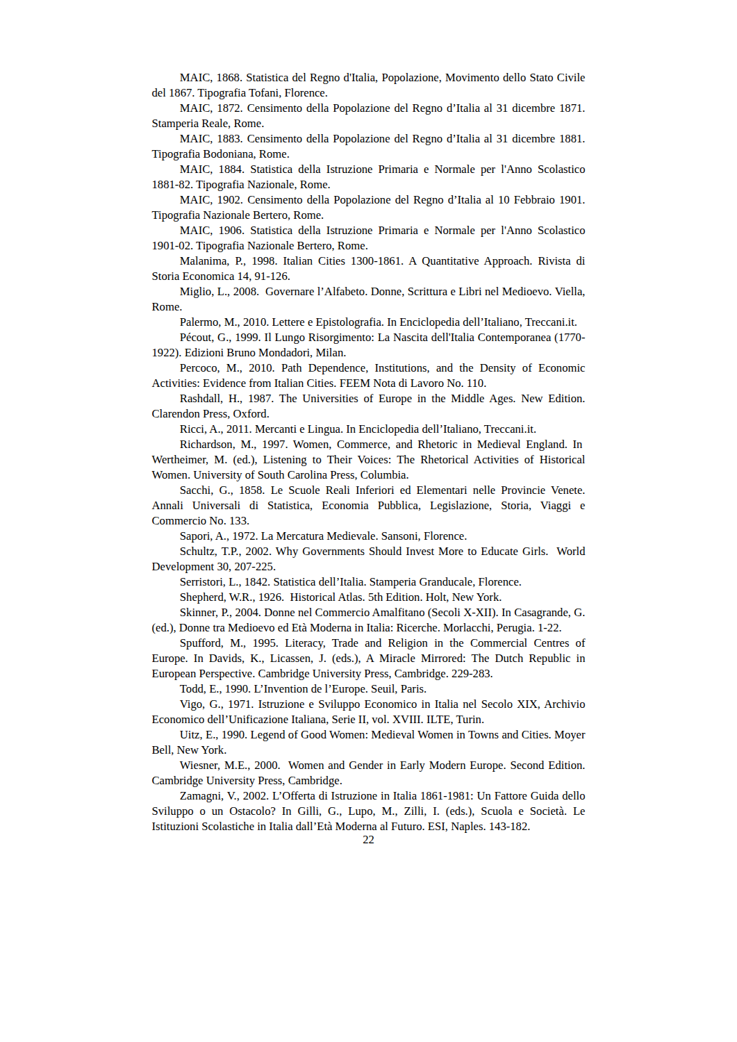MAIC, 1868. Statistica del Regno d'Italia, Popolazione, Movimento dello Stato Civile del 1867. Tipografia Tofani, Florence.
MAIC, 1872. Censimento della Popolazione del Regno d’Italia al 31 dicembre 1871. Stamperia Reale, Rome.
MAIC, 1883. Censimento della Popolazione del Regno d’Italia al 31 dicembre 1881. Tipografia Bodoniana, Rome.
MAIC, 1884. Statistica della Istruzione Primaria e Normale per l'Anno Scolastico 1881-82. Tipografia Nazionale, Rome.
MAIC, 1902. Censimento della Popolazione del Regno d’Italia al 10 Febbraio 1901. Tipografia Nazionale Bertero, Rome.
MAIC, 1906. Statistica della Istruzione Primaria e Normale per l'Anno Scolastico 1901-02. Tipografia Nazionale Bertero, Rome.
Malanima, P., 1998. Italian Cities 1300-1861. A Quantitative Approach. Rivista di Storia Economica 14, 91-126.
Miglio, L., 2008. Governare l’Alfabeto. Donne, Scrittura e Libri nel Medioevo. Viella, Rome.
Palermo, M., 2010. Lettere e Epistolografia. In Enciclopedia dell’Italiano, Treccani.it.
Pécout, G., 1999. Il Lungo Risorgimento: La Nascita dell'Italia Contemporanea (1770-1922). Edizioni Bruno Mondadori, Milan.
Percoco, M., 2010. Path Dependence, Institutions, and the Density of Economic Activities: Evidence from Italian Cities. FEEM Nota di Lavoro No. 110.
Rashdall, H., 1987. The Universities of Europe in the Middle Ages. New Edition. Clarendon Press, Oxford.
Ricci, A., 2011. Mercanti e Lingua. In Enciclopedia dell’Italiano, Treccani.it.
Richardson, M., 1997. Women, Commerce, and Rhetoric in Medieval England. In Wertheimer, M. (ed.), Listening to Their Voices: The Rhetorical Activities of Historical Women. University of South Carolina Press, Columbia.
Sacchi, G., 1858. Le Scuole Reali Inferiori ed Elementari nelle Provincie Venete. Annali Universali di Statistica, Economia Pubblica, Legislazione, Storia, Viaggi e Commercio No. 133.
Sapori, A., 1972. La Mercatura Medievale. Sansoni, Florence.
Schultz, T.P., 2002. Why Governments Should Invest More to Educate Girls. World Development 30, 207-225.
Serristori, L., 1842. Statistica dell’Italia. Stamperia Granducale, Florence.
Shepherd, W.R., 1926. Historical Atlas. 5th Edition. Holt, New York.
Skinner, P., 2004. Donne nel Commercio Amalfitano (Secoli X-XII). In Casagrande, G. (ed.), Donne tra Medioevo ed Età Moderna in Italia: Ricerche. Morlacchi, Perugia. 1-22.
Spufford, M., 1995. Literacy, Trade and Religion in the Commercial Centres of Europe. In Davids, K., Licassen, J. (eds.), A Miracle Mirrored: The Dutch Republic in European Perspective. Cambridge University Press, Cambridge. 229-283.
Todd, E., 1990. L’Invention de l’Europe. Seuil, Paris.
Vigo, G., 1971. Istruzione e Sviluppo Economico in Italia nel Secolo XIX, Archivio Economico dell’Unificazione Italiana, Serie II, vol. XVIII. ILTE, Turin.
Uitz, E., 1990. Legend of Good Women: Medieval Women in Towns and Cities. Moyer Bell, New York.
Wiesner, M.E., 2000. Women and Gender in Early Modern Europe. Second Edition. Cambridge University Press, Cambridge.
Zamagni, V., 2002. L’Offerta di Istruzione in Italia 1861-1981: Un Fattore Guida dello Sviluppo o un Ostacolo? In Gilli, G., Lupo, M., Zilli, I. (eds.), Scuola e Società. Le Istituzioni Scolastiche in Italia dall’Età Moderna al Futuro. ESI, Naples. 143-182.
22